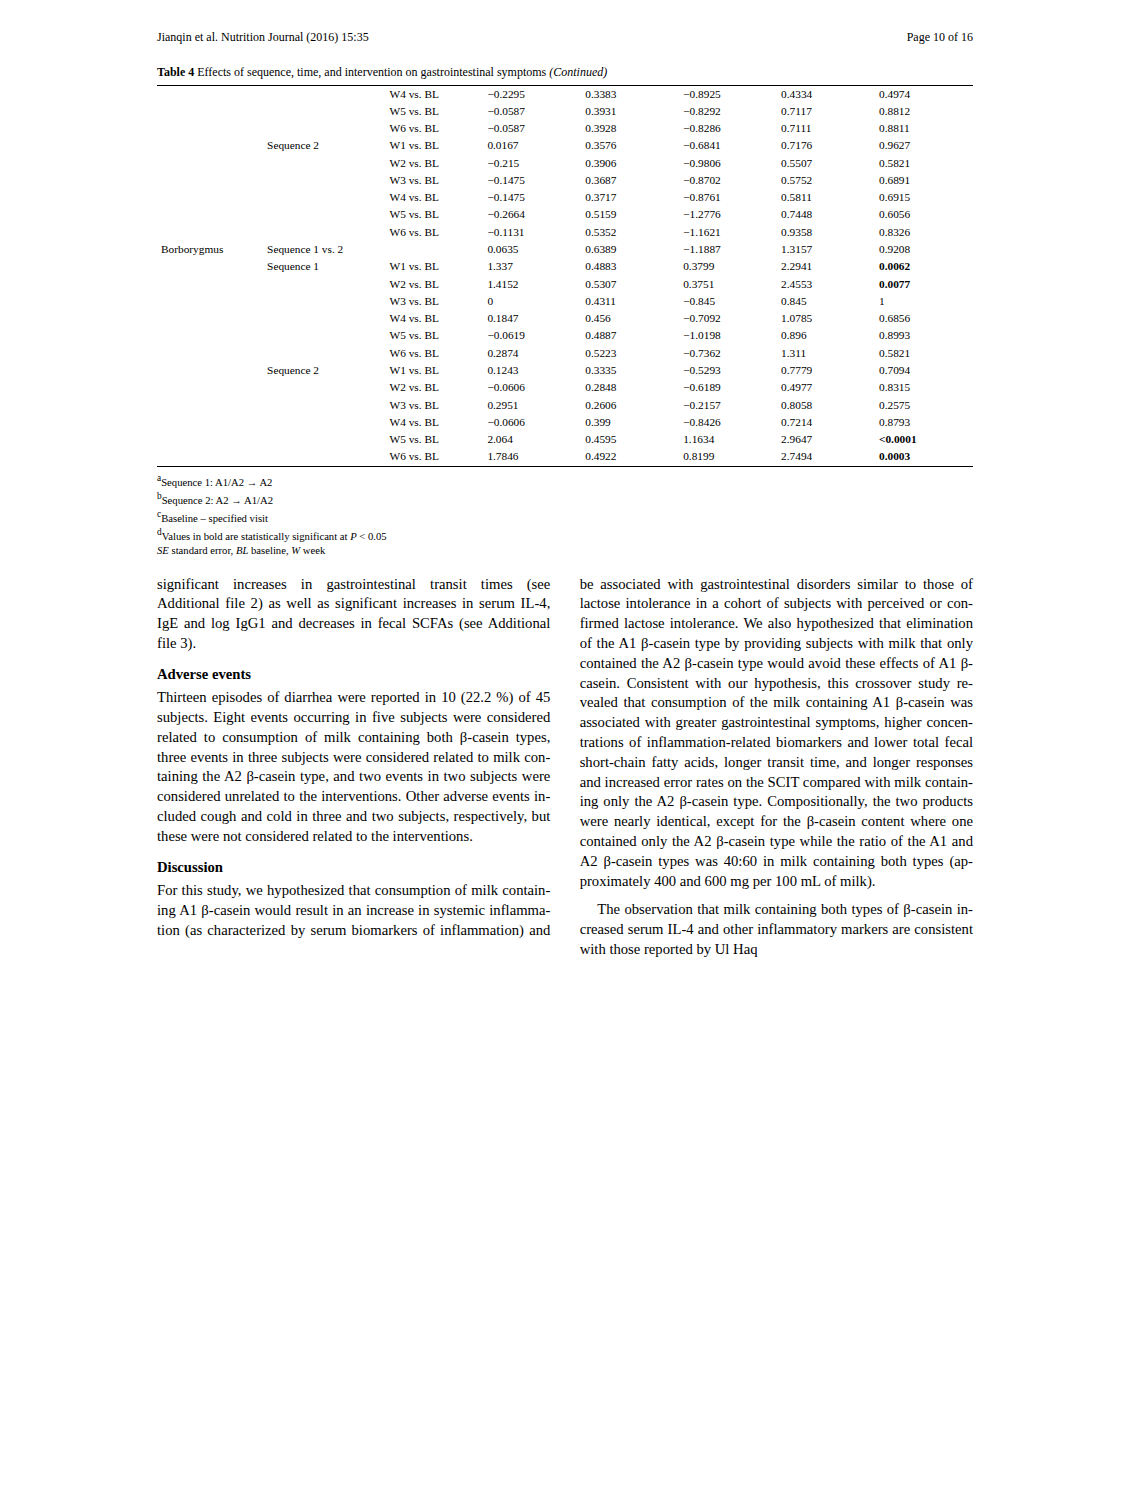Jianqin et al. Nutrition Journal (2016) 15:35
Page 10 of 16
Table 4 Effects of sequence, time, and intervention on gastrointestinal symptoms (Continued)
| | | W4 vs. BL | −0.2295 | 0.3383 | −0.8925 | 0.4334 | 0.4974 |
| | | W5 vs. BL | −0.0587 | 0.3931 | −0.8292 | 0.7117 | 0.8812 |
| | | W6 vs. BL | −0.0587 | 0.3928 | −0.8286 | 0.7111 | 0.8811 |
| | Sequence 2 | W1 vs. BL | 0.0167 | 0.3576 | −0.6841 | 0.7176 | 0.9627 |
| | | W2 vs. BL | −0.215 | 0.3906 | −0.9806 | 0.5507 | 0.5821 |
| | | W3 vs. BL | −0.1475 | 0.3687 | −0.8702 | 0.5752 | 0.6891 |
| | | W4 vs. BL | −0.1475 | 0.3717 | −0.8761 | 0.5811 | 0.6915 |
| | | W5 vs. BL | −0.2664 | 0.5159 | −1.2776 | 0.7448 | 0.6056 |
| | | W6 vs. BL | −0.1131 | 0.5352 | −1.1621 | 0.9358 | 0.8326 |
| Borborygmus | Sequence 1 vs. 2 | | 0.0635 | 0.6389 | −1.1887 | 1.3157 | 0.9208 |
| | Sequence 1 | W1 vs. BL | 1.337 | 0.4883 | 0.3799 | 2.2941 | 0.0062 |
| | | W2 vs. BL | 1.4152 | 0.5307 | 0.3751 | 2.4553 | 0.0077 |
| | | W3 vs. BL | 0 | 0.4311 | −0.845 | 0.845 | 1 |
| | | W4 vs. BL | 0.1847 | 0.456 | −0.7092 | 1.0785 | 0.6856 |
| | | W5 vs. BL | −0.0619 | 0.4887 | −1.0198 | 0.896 | 0.8993 |
| | | W6 vs. BL | 0.2874 | 0.5223 | −0.7362 | 1.311 | 0.5821 |
| | Sequence 2 | W1 vs. BL | 0.1243 | 0.3335 | −0.5293 | 0.7779 | 0.7094 |
| | | W2 vs. BL | −0.0606 | 0.2848 | −0.6189 | 0.4977 | 0.8315 |
| | | W3 vs. BL | 0.2951 | 0.2606 | −0.2157 | 0.8058 | 0.2575 |
| | | W4 vs. BL | −0.0606 | 0.399 | −0.8426 | 0.7214 | 0.8793 |
| | | W5 vs. BL | 2.064 | 0.4595 | 1.1634 | 2.9647 | <0.0001 |
| | | W6 vs. BL | 1.7846 | 0.4922 | 0.8199 | 2.7494 | 0.0003 |
aSequence 1: A1/A2 → A2
bSequence 2: A2 → A1/A2
cBaseline – specified visit
dValues in bold are statistically significant at P < 0.05
SE standard error, BL baseline, W week
significant increases in gastrointestinal transit times (see Additional file 2) as well as significant increases in serum IL-4, IgE and log IgG1 and decreases in fecal SCFAs (see Additional file 3).
Adverse events
Thirteen episodes of diarrhea were reported in 10 (22.2 %) of 45 subjects. Eight events occurring in five subjects were considered related to consumption of milk containing both β-casein types, three events in three subjects were considered related to milk containing the A2 β-casein type, and two events in two subjects were considered unrelated to the interventions. Other adverse events included cough and cold in three and two subjects, respectively, but these were not considered related to the interventions.
Discussion
For this study, we hypothesized that consumption of milk containing A1 β-casein would result in an increase in systemic inflammation (as characterized by serum biomarkers of inflammation) and be associated with gastrointestinal disorders similar to those of lactose intolerance in a cohort of subjects with perceived or confirmed lactose intolerance. We also hypothesized that elimination of the A1 β-casein type by providing subjects with milk that only contained the A2 β-casein type would avoid these effects of A1 β-casein. Consistent with our hypothesis, this crossover study revealed that consumption of the milk containing A1 β-casein was associated with greater gastrointestinal symptoms, higher concentrations of inflammation-related biomarkers and lower total fecal short-chain fatty acids, longer transit time, and longer responses and increased error rates on the SCIT compared with milk containing only the A2 β-casein type. Compositionally, the two products were nearly identical, except for the β-casein content where one contained only the A2 β-casein type while the ratio of the A1 and A2 β-casein types was 40:60 in milk containing both types (approximately 400 and 600 mg per 100 mL of milk).
The observation that milk containing both types of β-casein increased serum IL-4 and other inflammatory markers are consistent with those reported by Ul Haq